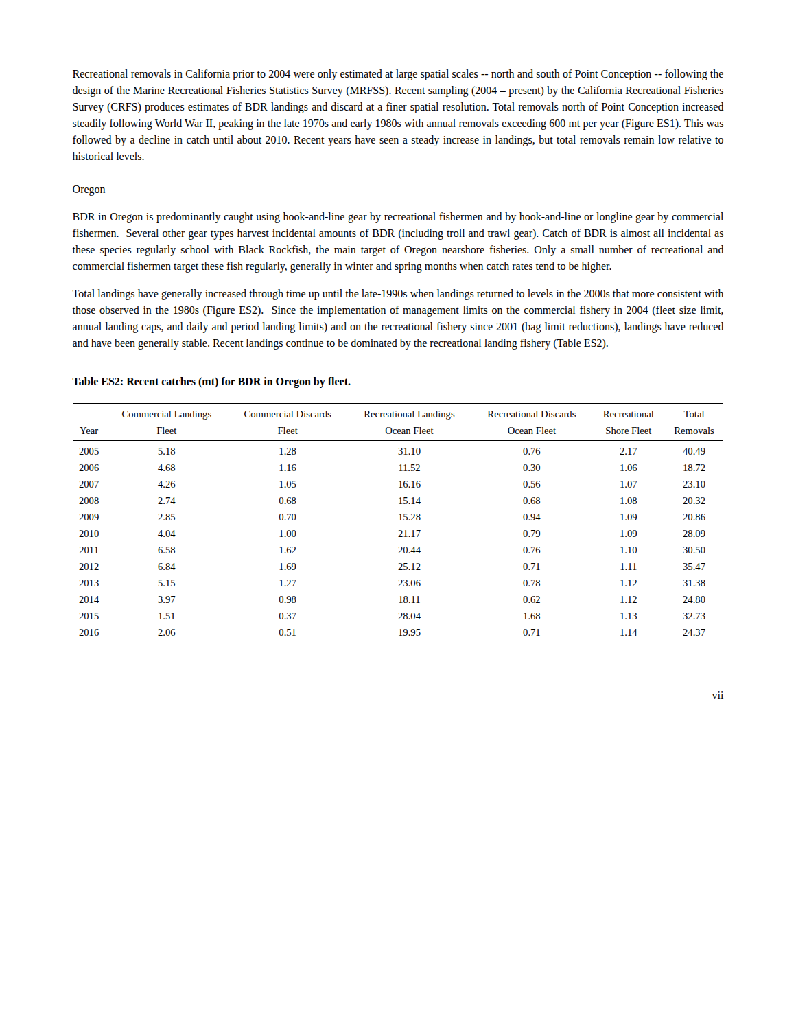Recreational removals in California prior to 2004 were only estimated at large spatial scales -- north and south of Point Conception -- following the design of the Marine Recreational Fisheries Statistics Survey (MRFSS). Recent sampling (2004 – present) by the California Recreational Fisheries Survey (CRFS) produces estimates of BDR landings and discard at a finer spatial resolution. Total removals north of Point Conception increased steadily following World War II, peaking in the late 1970s and early 1980s with annual removals exceeding 600 mt per year (Figure ES1). This was followed by a decline in catch until about 2010. Recent years have seen a steady increase in landings, but total removals remain low relative to historical levels.
Oregon
BDR in Oregon is predominantly caught using hook-and-line gear by recreational fishermen and by hook-and-line or longline gear by commercial fishermen. Several other gear types harvest incidental amounts of BDR (including troll and trawl gear). Catch of BDR is almost all incidental as these species regularly school with Black Rockfish, the main target of Oregon nearshore fisheries. Only a small number of recreational and commercial fishermen target these fish regularly, generally in winter and spring months when catch rates tend to be higher.
Total landings have generally increased through time up until the late-1990s when landings returned to levels in the 2000s that more consistent with those observed in the 1980s (Figure ES2). Since the implementation of management limits on the commercial fishery in 2004 (fleet size limit, annual landing caps, and daily and period landing limits) and on the recreational fishery since 2001 (bag limit reductions), landings have reduced and have been generally stable. Recent landings continue to be dominated by the recreational landing fishery (Table ES2).
Table ES2: Recent catches (mt) for BDR in Oregon by fleet.
| | Commercial Landings | Commercial Discards | Recreational Landings | Recreational Discards | Recreational | Total |
| --- | --- | --- | --- | --- | --- | --- |
| Year | Fleet | Fleet | Ocean Fleet | Ocean Fleet | Shore Fleet | Removals |
| 2005 | 5.18 | 1.28 | 31.10 | 0.76 | 2.17 | 40.49 |
| 2006 | 4.68 | 1.16 | 11.52 | 0.30 | 1.06 | 18.72 |
| 2007 | 4.26 | 1.05 | 16.16 | 0.56 | 1.07 | 23.10 |
| 2008 | 2.74 | 0.68 | 15.14 | 0.68 | 1.08 | 20.32 |
| 2009 | 2.85 | 0.70 | 15.28 | 0.94 | 1.09 | 20.86 |
| 2010 | 4.04 | 1.00 | 21.17 | 0.79 | 1.09 | 28.09 |
| 2011 | 6.58 | 1.62 | 20.44 | 0.76 | 1.10 | 30.50 |
| 2012 | 6.84 | 1.69 | 25.12 | 0.71 | 1.11 | 35.47 |
| 2013 | 5.15 | 1.27 | 23.06 | 0.78 | 1.12 | 31.38 |
| 2014 | 3.97 | 0.98 | 18.11 | 0.62 | 1.12 | 24.80 |
| 2015 | 1.51 | 0.37 | 28.04 | 1.68 | 1.13 | 32.73 |
| 2016 | 2.06 | 0.51 | 19.95 | 0.71 | 1.14 | 24.37 |
vii